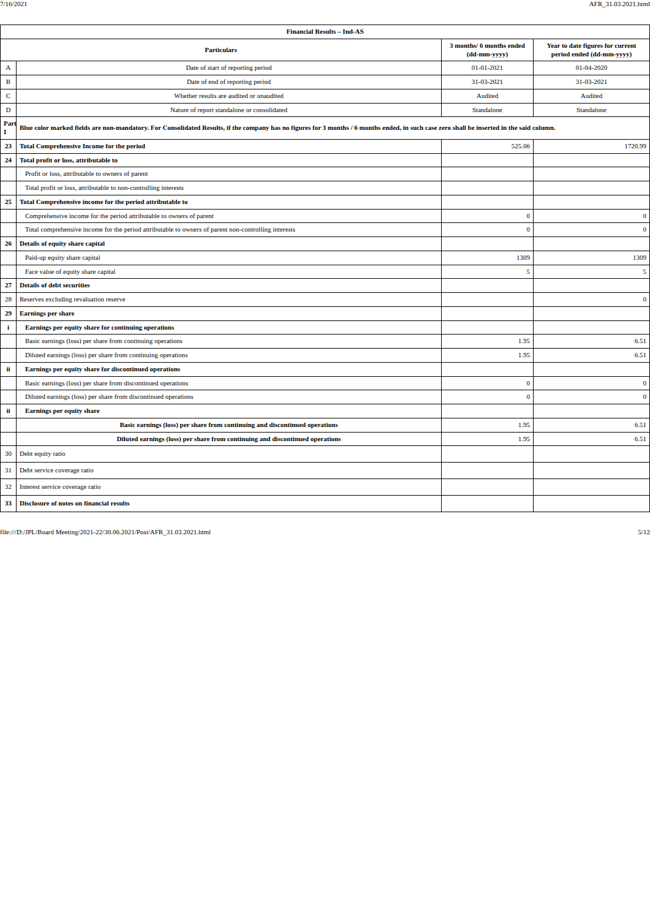7/16/2021 AFR_31.03.2021.html
| Financial Results – Ind-AS |
| Particulars | 3 months/ 6 months ended (dd-mm-yyyy) | Year to date figures for current period ended (dd-mm-yyyy) |
| A | Date of start of reporting period | 01-01-2021 | 01-04-2020 |
| B | Date of end of reporting period | 31-03-2021 | 31-03-2021 |
| C | Whether results are audited or unaudited | Audited | Audited |
| D | Nature of report standalone or consolidated | Standalone | Standalone |
| Part I | Blue color marked fields are non-mandatory. For Consolidated Results, if the company has no figures for 3 months / 6 months ended, in such case zero shall be inserted in the said column. |
| 23 | Total Comprehensive Income for the period | 525.06 | 1720.99 |
| 24 | Total profit or loss, attributable to | | |
| | Profit or loss, attributable to owners of parent | | |
| | Total profit or loss, attributable to non-controlling interests | | |
| 25 | Total Comprehensive income for the period attributable to | | |
| | Comprehensive income for the period attributable to owners of parent | 0 | 0 |
| | Total comprehensive income for the period attributable to owners of parent non-controlling interests | 0 | 0 |
| 26 | Details of equity share capital | | |
| | Paid-up equity share capital | 1309 | 1309 |
| | Face value of equity share capital | 5 | 5 |
| 27 | Details of debt securities | | |
| 28 | Reserves excluding revaluation reserve | | 0 |
| 29 | Earnings per share | | |
| i | Earnings per equity share for continuing operations | | |
| | Basic earnings (loss) per share from continuing operations | 1.95 | 6.51 |
| | Diluted earnings (loss) per share from continuing operations | 1.95 | 6.51 |
| ii | Earnings per equity share for discontinued operations | | |
| | Basic earnings (loss) per share from discontinued operations | 0 | 0 |
| | Diluted earnings (loss) per share from discontinued operations | 0 | 0 |
| ii | Earnings per equity share | | |
| | Basic earnings (loss) per share from continuing and discontinued operations | 1.95 | 6.51 |
| | Diluted earnings (loss) per share from continuing and discontinued operations | 1.95 | 6.51 |
| 30 | Debt equity ratio | | |
| 31 | Debt service coverage ratio | | |
| 32 | Interest service coverage ratio | | |
| 33 | Disclosure of notes on financial results | | |
file:///D:/JPL/Board Meeting/2021-22/30.06.2021/Post/AFR_31.03.2021.html 5/12